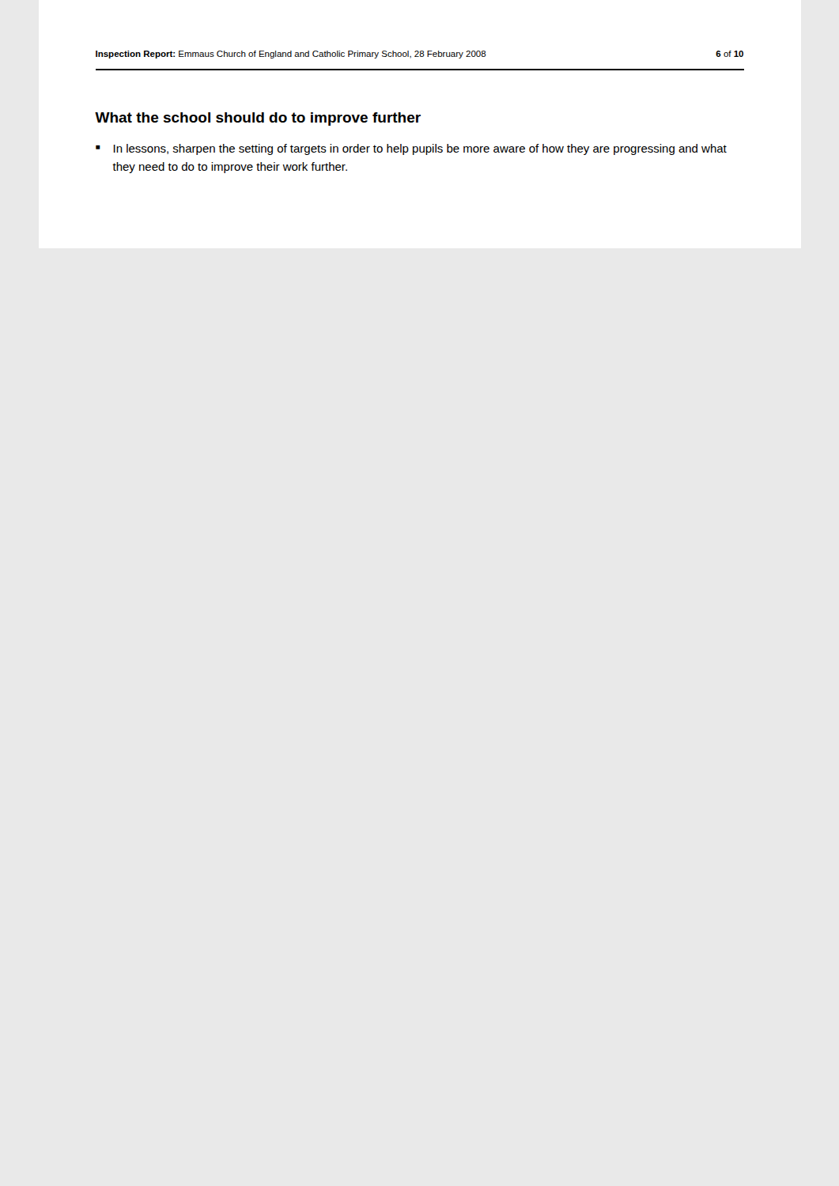Inspection Report: Emmaus Church of England and Catholic Primary School, 28 February 2008
6 of 10
What the school should do to improve further
In lessons, sharpen the setting of targets in order to help pupils be more aware of how they are progressing and what they need to do to improve their work further.